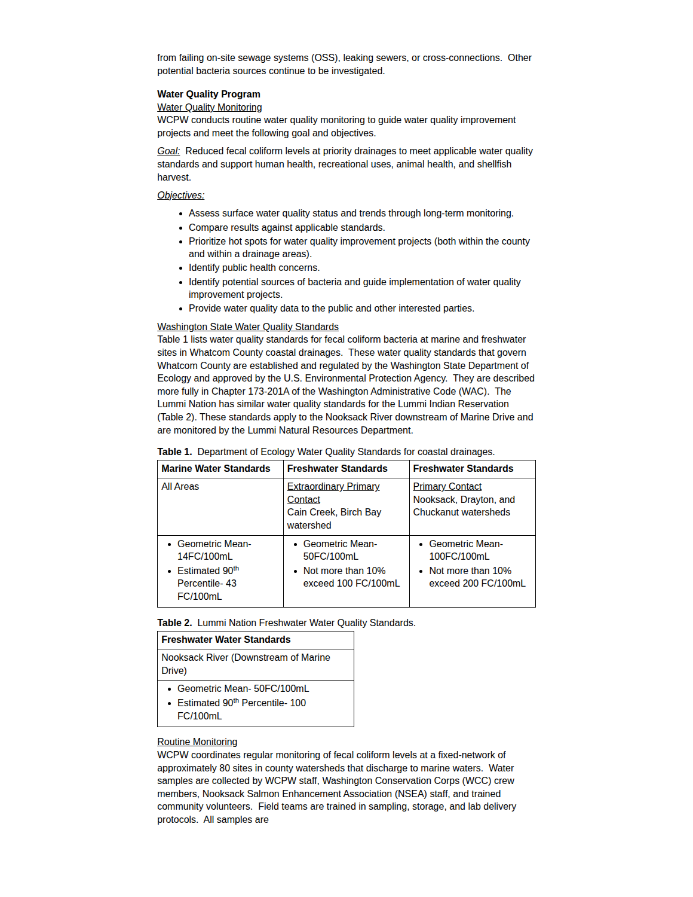from failing on-site sewage systems (OSS), leaking sewers, or cross-connections. Other potential bacteria sources continue to be investigated.
Water Quality Program
Water Quality Monitoring
WCPW conducts routine water quality monitoring to guide water quality improvement projects and meet the following goal and objectives.
Goal: Reduced fecal coliform levels at priority drainages to meet applicable water quality standards and support human health, recreational uses, animal health, and shellfish harvest.
Objectives:
Assess surface water quality status and trends through long-term monitoring.
Compare results against applicable standards.
Prioritize hot spots for water quality improvement projects (both within the county and within a drainage areas).
Identify public health concerns.
Identify potential sources of bacteria and guide implementation of water quality improvement projects.
Provide water quality data to the public and other interested parties.
Washington State Water Quality Standards
Table 1 lists water quality standards for fecal coliform bacteria at marine and freshwater sites in Whatcom County coastal drainages. These water quality standards that govern Whatcom County are established and regulated by the Washington State Department of Ecology and approved by the U.S. Environmental Protection Agency. They are described more fully in Chapter 173-201A of the Washington Administrative Code (WAC). The Lummi Nation has similar water quality standards for the Lummi Indian Reservation (Table 2). These standards apply to the Nooksack River downstream of Marine Drive and are monitored by the Lummi Natural Resources Department.
Table 1. Department of Ecology Water Quality Standards for coastal drainages.
| Marine Water Standards | Freshwater Standards | Freshwater Standards |
| --- | --- | --- |
| All Areas | Extraordinary Primary Contact Cain Creek, Birch Bay watershed | Primary Contact Nooksack, Drayton, and Chuckanut watersheds |
| Geometric Mean- 14FC/100mL Estimated 90 th Percentile- 43 FC/100mL | Geometric Mean- 50FC/100mL Not more than 10% exceed 100 FC/100mL | Geometric Mean- 100FC/100mL Not more than 10% exceed 200 FC/100mL |
Table 2. Lummi Nation Freshwater Water Quality Standards.
| Freshwater Water Standards |
| --- |
| Nooksack River (Downstream of Marine Drive) |
| Geometric Mean- 50FC/100mL Estimated 90 th Percentile- 100 FC/100mL |
Routine Monitoring
WCPW coordinates regular monitoring of fecal coliform levels at a fixed-network of approximately 80 sites in county watersheds that discharge to marine waters. Water samples are collected by WCPW staff, Washington Conservation Corps (WCC) crew members, Nooksack Salmon Enhancement Association (NSEA) staff, and trained community volunteers. Field teams are trained in sampling, storage, and lab delivery protocols. All samples are